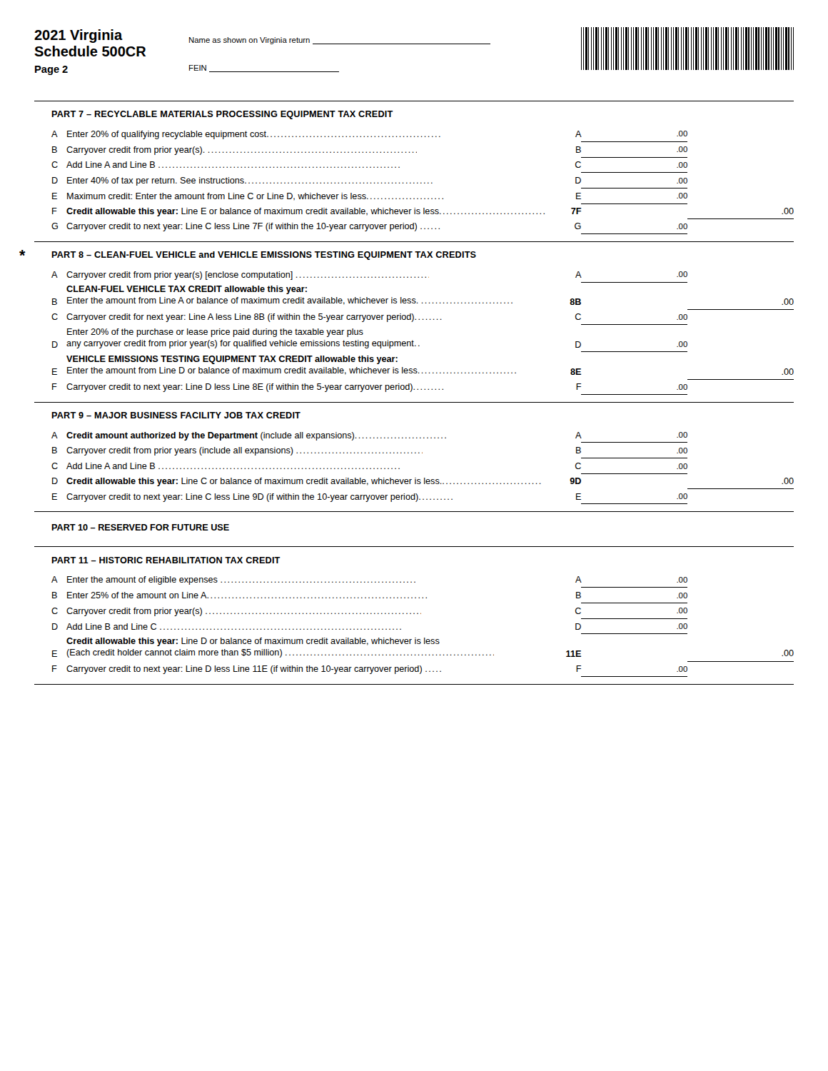2021 Virginia
Schedule 500CR
Page 2
Name as shown on Virginia return
FEIN
PART 7 – RECYCLABLE MATERIALS PROCESSING EQUIPMENT TAX CREDIT
| A | Enter 20% of qualifying recyclable equipment cost ............................................................ | A | .00 | |
| B | Carryover credit from prior year(s). ................................................................................. | B | .00 | |
| C | Add Line A and Line B ......................................................................................... | C | .00 | |
| D | Enter 40% of tax per return. See instructions ..................................................... | D | .00 | |
| E | Maximum credit: Enter the amount from Line C or Line D, whichever is less ...................... | E | .00 | |
| F | Credit allowable this year: Line E or balance of maximum credit available, whichever is less ...................................... | 7F | | .00 |
| G | Carryover credit to next year: Line C less Line 7F (if within the 10-year carryover period) ...... | G | .00 | |
*
PART 8 – CLEAN-FUEL VEHICLE and VEHICLE EMISSIONS TESTING EQUIPMENT TAX CREDITS
| A | Carryover credit from prior year(s) [enclose computation] ................................................... | A | .00 | |
| B | CLEAN-FUEL VEHICLE TAX CREDIT allowable this year: Enter the amount from Line A or balance of maximum credit available, whichever is less. ............................................. | 8B | | .00 |
| C | Carryover credit for next year: Line A less Line 8B (if within the 5-year carryover period) ........ | C | .00 | |
| D | Enter 20% of the purchase or lease price paid during the taxable year plus any carryover credit from prior year(s) for qualified vehicle emissions testing equipment .. | D | .00 | |
| E | VEHICLE EMISSIONS TESTING EQUIPMENT TAX CREDIT allowable this year: Enter the amount from Line D or balance of maximum credit available, whichever is less ............................................... | 8E | | .00 |
| F | Carryover credit to next year: Line D less Line 8E (if within the 5-year carryover period) ......... | F | .00 | |
PART 9 – MAJOR BUSINESS FACILITY JOB TAX CREDIT
| A | Credit amount authorized by the Department (include all expansions) ........................... | A | .00 | |
| B | Carryover credit from prior years (include all expansions) ................................................ | B | .00 | |
| C | Add Line A and Line B ......................................................................................... | C | .00 | |
| D | Credit allowable this year: Line C or balance of maximum credit available, whichever is less. ..................................... | 9D | | .00 |
| E | Carryover credit to next year: Line C less Line 9D (if within the 10-year carryover period) .......... | E | .00 | |
PART 10 – RESERVED FOR FUTURE USE
PART 11 – HISTORIC REHABILITATION TAX CREDIT
| A | Enter the amount of eligible expenses ............................................................................... | A | .00 | |
| B | Enter 25% of the amount on Line A ................................................................................. | B | .00 | |
| C | Carryover credit from prior year(s) ................................................................................. | C | .00 | |
| D | Add Line B and Line C ......................................................................................... | D | .00 | |
| E | Credit allowable this year: Line D or balance of maximum credit available, whichever is less (Each credit holder cannot claim more than $5 million) .................................................................................................. | 11E | | .00 |
| F | Carryover credit to next year: Line D less Line 11E (if within the 10-year carryover period) ..... | F | .00 | |